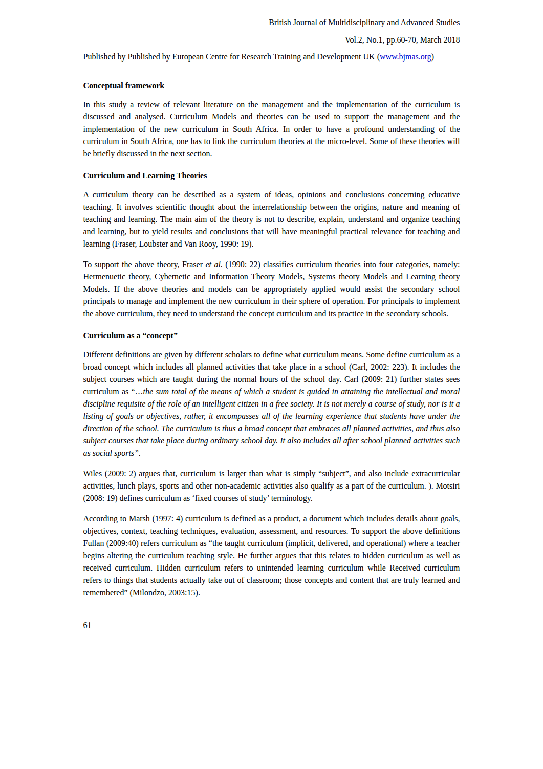British Journal of Multidisciplinary and Advanced Studies
Vol.2, No.1, pp.60-70, March 2018
Published by Published by European Centre for Research Training and Development UK (www.bjmas.org)
Conceptual framework
In this study a review of relevant literature on the management and the implementation of the curriculum is discussed and analysed. Curriculum Models and theories can be used to support the management and the implementation of the new curriculum in South Africa. In order to have a profound understanding of the curriculum in South Africa, one has to link the curriculum theories at the micro-level. Some of these theories will be briefly discussed in the next section.
Curriculum and Learning Theories
A curriculum theory can be described as a system of ideas, opinions and conclusions concerning educative teaching. It involves scientific thought about the interrelationship between the origins, nature and meaning of teaching and learning. The main aim of the theory is not to describe, explain, understand and organize teaching and learning, but to yield results and conclusions that will have meaningful practical relevance for teaching and learning (Fraser, Loubster and Van Rooy, 1990: 19).
To support the above theory, Fraser et al. (1990: 22) classifies curriculum theories into four categories, namely: Hermenuetic theory, Cybernetic and Information Theory Models, Systems theory Models and Learning theory Models. If the above theories and models can be appropriately applied would assist the secondary school principals to manage and implement the new curriculum in their sphere of operation. For principals to implement the above curriculum, they need to understand the concept curriculum and its practice in the secondary schools.
Curriculum as a “concept”
Different definitions are given by different scholars to define what curriculum means. Some define curriculum as a broad concept which includes all planned activities that take place in a school (Carl, 2002: 223). It includes the subject courses which are taught during the normal hours of the school day. Carl (2009: 21) further states sees curriculum as “…the sum total of the means of which a student is guided in attaining the intellectual and moral discipline requisite of the role of an intelligent citizen in a free society. It is not merely a course of study, nor is it a listing of goals or objectives, rather, it encompasses all of the learning experience that students have under the direction of the school. The curriculum is thus a broad concept that embraces all planned activities, and thus also subject courses that take place during ordinary school day. It also includes all after school planned activities such as social sports”.
Wiles (2009: 2) argues that, curriculum is larger than what is simply “subject”, and also include extracurricular activities, lunch plays, sports and other non-academic activities also qualify as a part of the curriculum. ). Motsiri (2008: 19) defines curriculum as ‘fixed courses of study’ terminology.
According to Marsh (1997: 4) curriculum is defined as a product, a document which includes details about goals, objectives, context, teaching techniques, evaluation, assessment, and resources. To support the above definitions Fullan (2009:40) refers curriculum as “the taught curriculum (implicit, delivered, and operational) where a teacher begins altering the curriculum teaching style. He further argues that this relates to hidden curriculum as well as received curriculum. Hidden curriculum refers to unintended learning curriculum while Received curriculum refers to things that students actually take out of classroom; those concepts and content that are truly learned and remembered” (Milondzo, 2003:15).
61